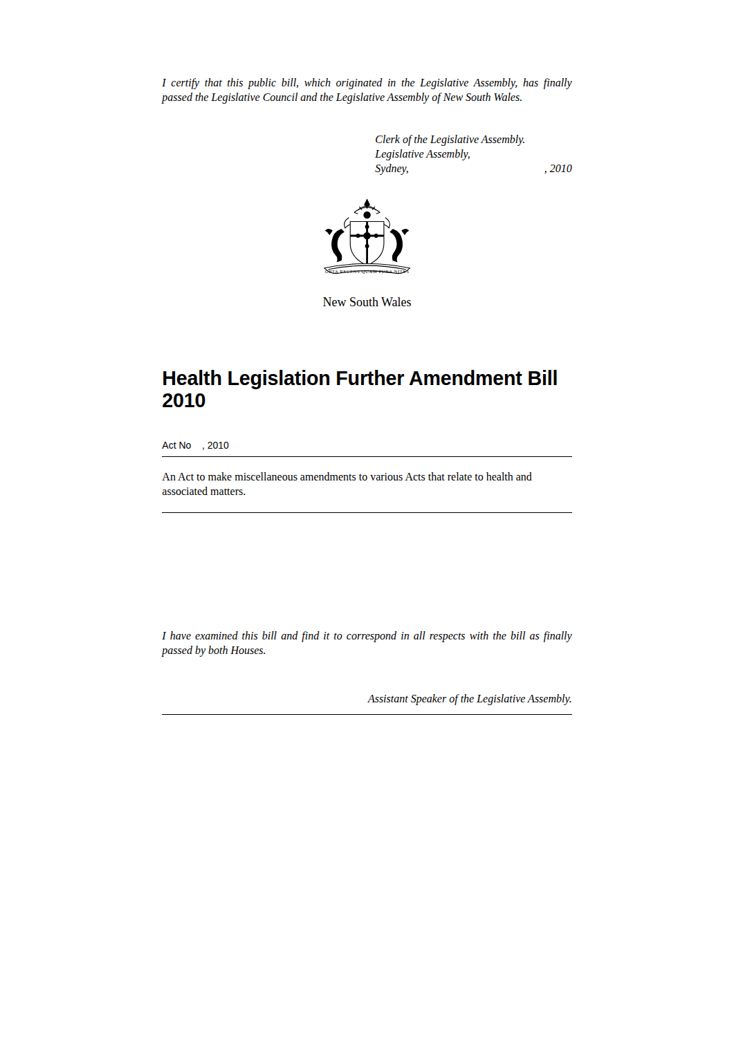I certify that this public bill, which originated in the Legislative Assembly, has finally passed the Legislative Council and the Legislative Assembly of New South Wales.
Clerk of the Legislative Assembly.
Legislative Assembly,
Sydney,, 2010
ORTA RECENS QUAM PURA NITES
New South Wales
Health Legislation Further Amendment Bill 2010
Act No , 2010
An Act to make miscellaneous amendments to various Acts that relate to health and associated matters.
I have examined this bill and find it to correspond in all respects with the bill as finally passed by both Houses.
Assistant Speaker of the Legislative Assembly.